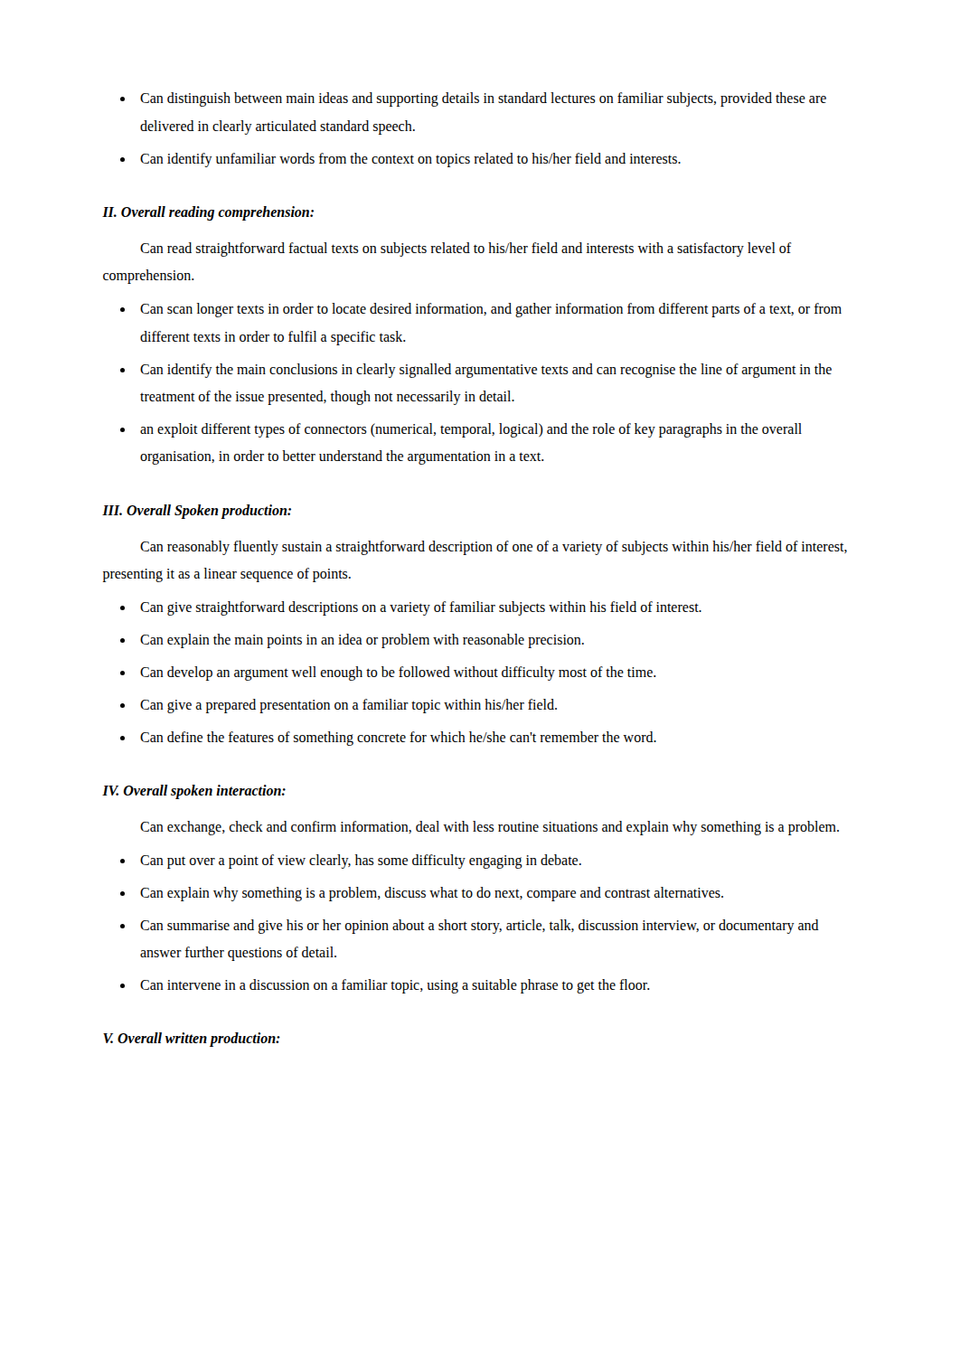Can distinguish between main ideas and supporting details in standard lectures on familiar subjects, provided these are delivered in clearly articulated standard speech.
Can identify unfamiliar words from the context on topics related to his/her field and interests.
II. Overall reading comprehension:
Can read straightforward factual texts on subjects related to his/her field and interests with a satisfactory level of comprehension.
Can scan longer texts in order to locate desired information, and gather information from different parts of a text, or from different texts in order to fulfil a specific task.
Can identify the main conclusions in clearly signalled argumentative texts and can recognise the line of argument in the treatment of the issue presented, though not necessarily in detail.
an exploit different types of connectors (numerical, temporal, logical) and the role of key paragraphs in the overall organisation, in order to better understand the argumentation in a text.
III. Overall Spoken production:
Can reasonably fluently sustain a straightforward description of one of a variety of subjects within his/her field of interest, presenting it as a linear sequence of points.
Can give straightforward descriptions on a variety of familiar subjects within his field of interest.
Can explain the main points in an idea or problem with reasonable precision.
Can develop an argument well enough to be followed without difficulty most of the time.
Can give a prepared presentation on a familiar topic within his/her field.
Can define the features of something concrete for which he/she can't remember the word.
IV. Overall spoken interaction:
Can exchange, check and confirm information, deal with less routine situations and explain why something is a problem.
Can put over a point of view clearly, has some difficulty engaging in debate.
Can explain why something is a problem, discuss what to do next, compare and contrast alternatives.
Can summarise and give his or her opinion about a short story, article, talk, discussion interview, or documentary and answer further questions of detail.
Can intervene in a discussion on a familiar topic, using a suitable phrase to get the floor.
V. Overall written production: